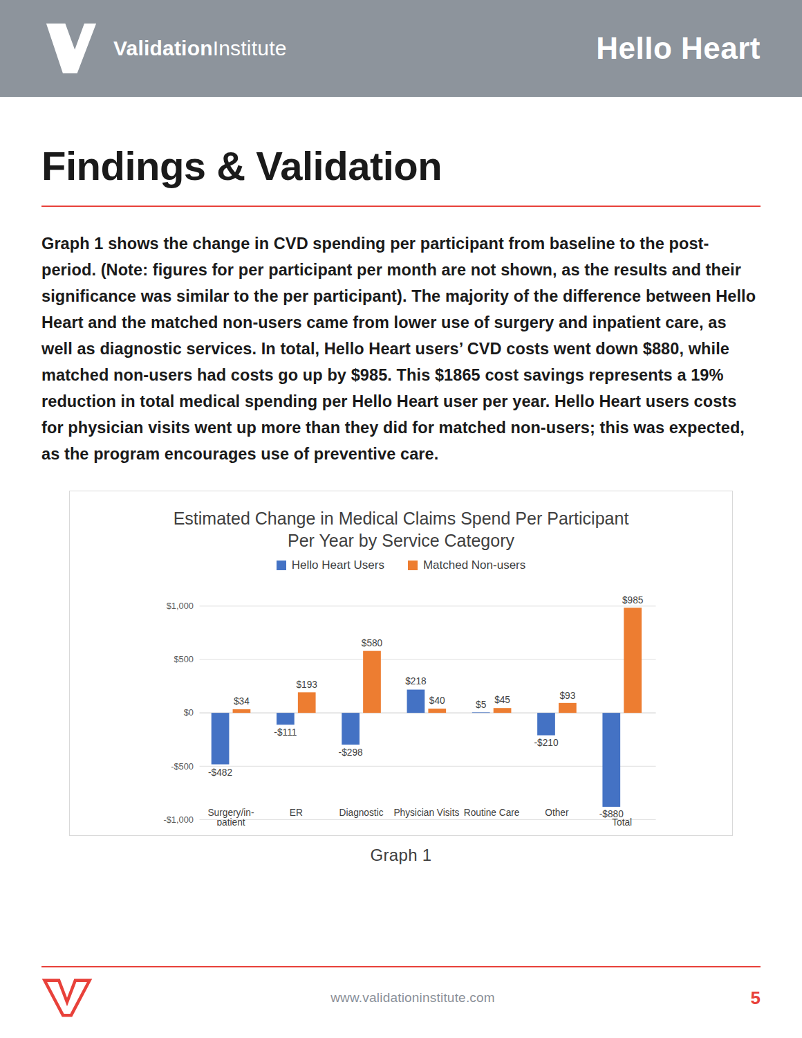Validation Institute
Hello Heart
Findings & Validation
Graph 1 shows the change in CVD spending per participant from baseline to the post-period. (Note: figures for per participant per month are not shown, as the results and their significance was similar to the per participant). The majority of the difference between Hello Heart and the matched non-users came from lower use of surgery and inpatient care, as well as diagnostic services. In total, Hello Heart users’ CVD costs went down $880, while matched non-users had costs go up by $985. This $1865 cost savings represents a 19% reduction in total medical spending per Hello Heart user per year. Hello Heart users costs for physician visits went up more than they did for matched non-users; this was expected, as the program encourages use of preventive care.
Estimated Change in Medical Claims Spend Per Participant
Per Year by Service Category
Hello Heart Users Matched Non-users
$1,000 $500 $0 -$500 -$1,000 -$482 $34 -$111 $193 -$298 $580 $218 $40 $5 $45 -$210 $93 -$880 $985 Surgery/in- patient ER Diagnostic Physician Visits Routine Care Other Total
Graph 1
www.validationinstitute.com
5